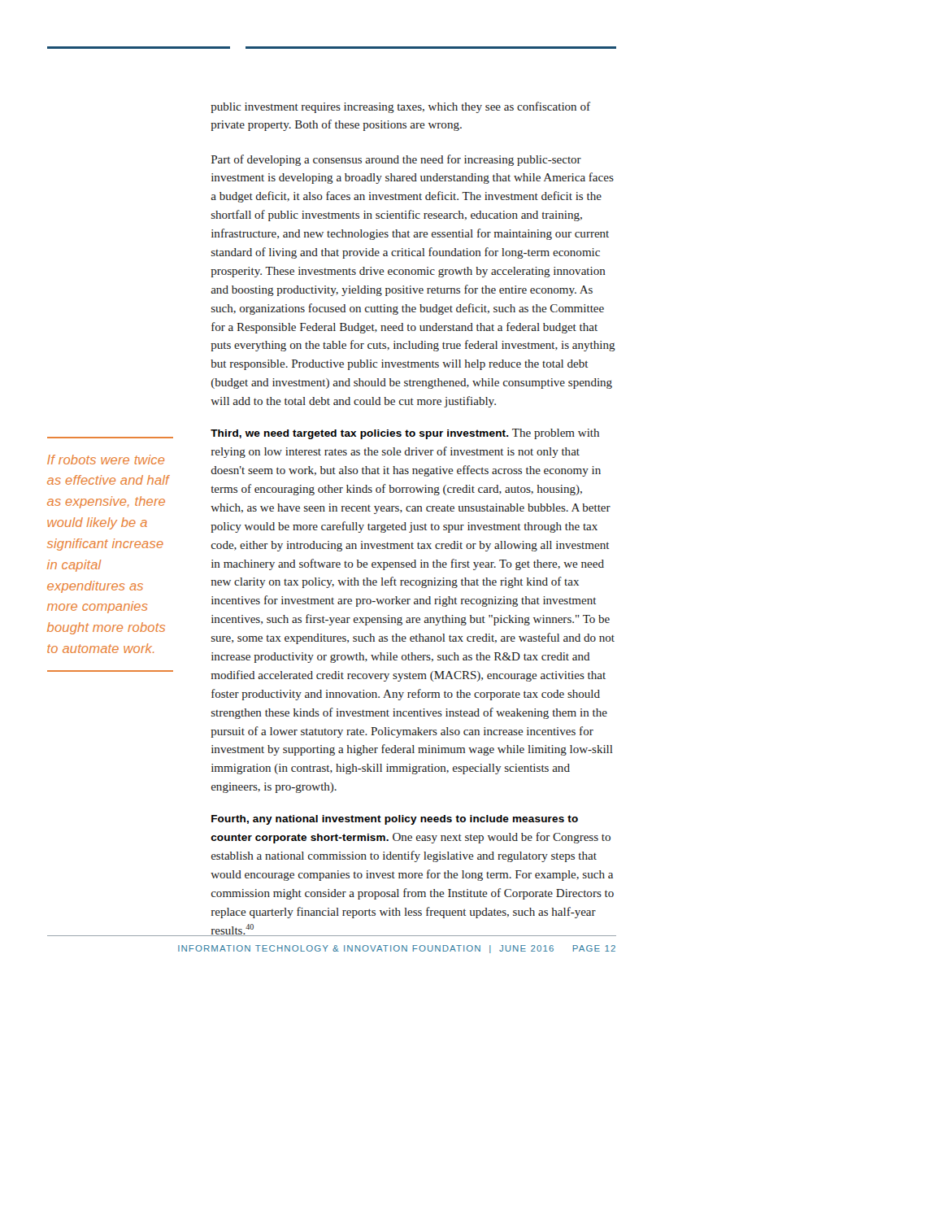If robots were twice as effective and half as expensive, there would likely be a significant increase in capital expenditures as more companies bought more robots to automate work.
public investment requires increasing taxes, which they see as confiscation of private property. Both of these positions are wrong.
Part of developing a consensus around the need for increasing public-sector investment is developing a broadly shared understanding that while America faces a budget deficit, it also faces an investment deficit. The investment deficit is the shortfall of public investments in scientific research, education and training, infrastructure, and new technologies that are essential for maintaining our current standard of living and that provide a critical foundation for long-term economic prosperity. These investments drive economic growth by accelerating innovation and boosting productivity, yielding positive returns for the entire economy. As such, organizations focused on cutting the budget deficit, such as the Committee for a Responsible Federal Budget, need to understand that a federal budget that puts everything on the table for cuts, including true federal investment, is anything but responsible. Productive public investments will help reduce the total debt (budget and investment) and should be strengthened, while consumptive spending will add to the total debt and could be cut more justifiably.
Third, we need targeted tax policies to spur investment. The problem with relying on low interest rates as the sole driver of investment is not only that doesn't seem to work, but also that it has negative effects across the economy in terms of encouraging other kinds of borrowing (credit card, autos, housing), which, as we have seen in recent years, can create unsustainable bubbles. A better policy would be more carefully targeted just to spur investment through the tax code, either by introducing an investment tax credit or by allowing all investment in machinery and software to be expensed in the first year. To get there, we need new clarity on tax policy, with the left recognizing that the right kind of tax incentives for investment are pro-worker and right recognizing that investment incentives, such as first-year expensing are anything but "picking winners." To be sure, some tax expenditures, such as the ethanol tax credit, are wasteful and do not increase productivity or growth, while others, such as the R&D tax credit and modified accelerated credit recovery system (MACRS), encourage activities that foster productivity and innovation. Any reform to the corporate tax code should strengthen these kinds of investment incentives instead of weakening them in the pursuit of a lower statutory rate. Policymakers also can increase incentives for investment by supporting a higher federal minimum wage while limiting low-skill immigration (in contrast, high-skill immigration, especially scientists and engineers, is pro-growth).
Fourth, any national investment policy needs to include measures to counter corporate short-termism. One easy next step would be for Congress to establish a national commission to identify legislative and regulatory steps that would encourage companies to invest more for the long term. For example, such a commission might consider a proposal from the Institute of Corporate Directors to replace quarterly financial reports with less frequent updates, such as half-year results.40
INFORMATION TECHNOLOGY & INNOVATION FOUNDATION | JUNE 2016 PAGE 12